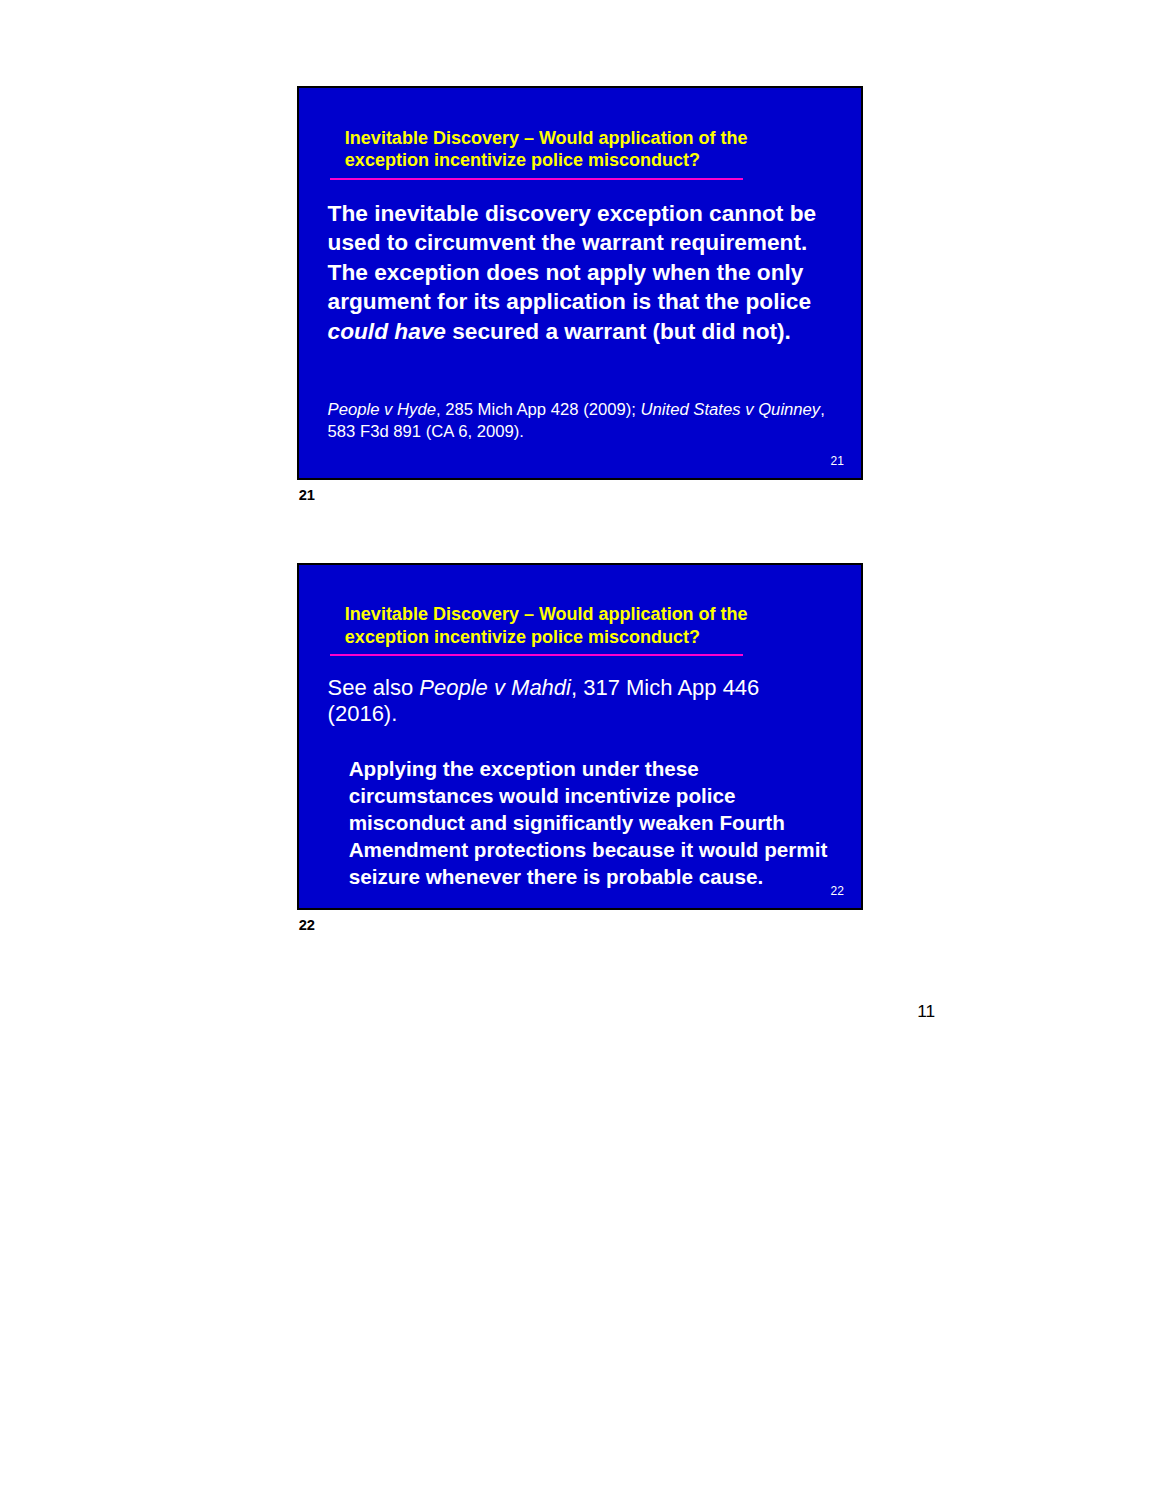Inevitable Discovery – Would application of the exception incentivize police misconduct?
The inevitable discovery exception cannot be used to circumvent the warrant requirement. The exception does not apply when the only argument for its application is that the police could have secured a warrant (but did not).
People v Hyde, 285 Mich App 428 (2009); United States v Quinney, 583 F3d 891 (CA 6, 2009).
21
21
Inevitable Discovery – Would application of the exception incentivize police misconduct?
See also People v Mahdi, 317 Mich App 446 (2016).
Applying the exception under these circumstances would incentivize police misconduct and significantly weaken Fourth Amendment protections because it would permit seizure whenever there is probable cause.
22
22
11